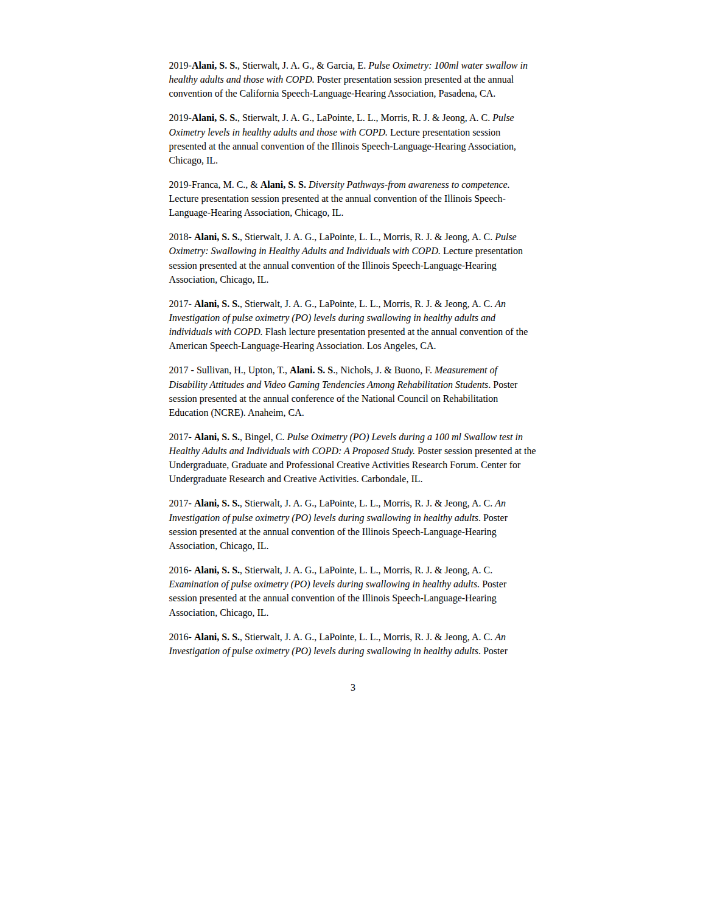2019-Alani, S. S., Stierwalt, J. A. G., & Garcia, E. Pulse Oximetry: 100ml water swallow in healthy adults and those with COPD. Poster presentation session presented at the annual convention of the California Speech-Language-Hearing Association, Pasadena, CA.
2019-Alani, S. S., Stierwalt, J. A. G., LaPointe, L. L., Morris, R. J. & Jeong, A. C. Pulse Oximetry levels in healthy adults and those with COPD. Lecture presentation session presented at the annual convention of the Illinois Speech-Language-Hearing Association, Chicago, IL.
2019-Franca, M. C., & Alani, S. S. Diversity Pathways-from awareness to competence. Lecture presentation session presented at the annual convention of the Illinois Speech-Language-Hearing Association, Chicago, IL.
2018- Alani, S. S., Stierwalt, J. A. G., LaPointe, L. L., Morris, R. J. & Jeong, A. C. Pulse Oximetry: Swallowing in Healthy Adults and Individuals with COPD. Lecture presentation session presented at the annual convention of the Illinois Speech-Language-Hearing Association, Chicago, IL.
2017- Alani, S. S., Stierwalt, J. A. G., LaPointe, L. L., Morris, R. J. & Jeong, A. C. An Investigation of pulse oximetry (PO) levels during swallowing in healthy adults and individuals with COPD. Flash lecture presentation presented at the annual convention of the American Speech-Language-Hearing Association. Los Angeles, CA.
2017 - Sullivan, H., Upton, T., Alani. S. S., Nichols, J. & Buono, F. Measurement of Disability Attitudes and Video Gaming Tendencies Among Rehabilitation Students. Poster session presented at the annual conference of the National Council on Rehabilitation Education (NCRE). Anaheim, CA.
2017- Alani, S. S., Bingel, C. Pulse Oximetry (PO) Levels during a 100 ml Swallow test in Healthy Adults and Individuals with COPD: A Proposed Study. Poster session presented at the Undergraduate, Graduate and Professional Creative Activities Research Forum. Center for Undergraduate Research and Creative Activities. Carbondale, IL.
2017- Alani, S. S., Stierwalt, J. A. G., LaPointe, L. L., Morris, R. J. & Jeong, A. C. An Investigation of pulse oximetry (PO) levels during swallowing in healthy adults. Poster session presented at the annual convention of the Illinois Speech-Language-Hearing Association, Chicago, IL.
2016- Alani, S. S., Stierwalt, J. A. G., LaPointe, L. L., Morris, R. J. & Jeong, A. C. Examination of pulse oximetry (PO) levels during swallowing in healthy adults. Poster session presented at the annual convention of the Illinois Speech-Language-Hearing Association, Chicago, IL.
2016- Alani, S. S., Stierwalt, J. A. G., LaPointe, L. L., Morris, R. J. & Jeong, A. C. An Investigation of pulse oximetry (PO) levels during swallowing in healthy adults. Poster
3